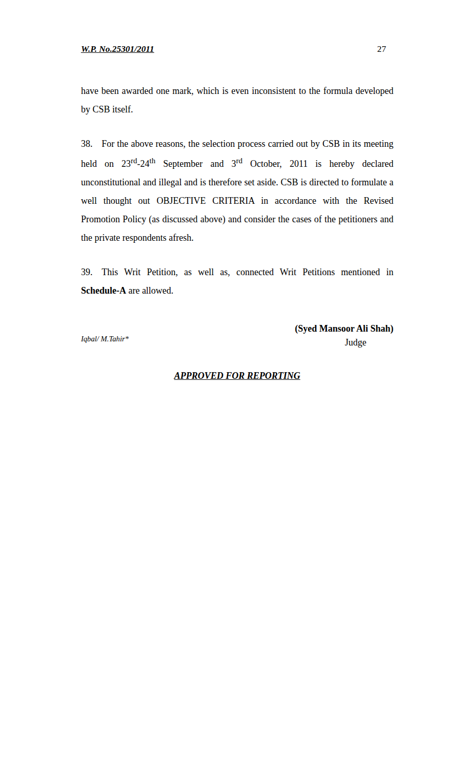W.P. No.25301/2011 27
have been awarded one mark, which is even inconsistent to the formula developed by CSB itself.
38. For the above reasons, the selection process carried out by CSB in its meeting held on 23rd-24th September and 3rd October, 2011 is hereby declared unconstitutional and illegal and is therefore set aside. CSB is directed to formulate a well thought out OBJECTIVE CRITERIA in accordance with the Revised Promotion Policy (as discussed above) and consider the cases of the petitioners and the private respondents afresh.
39. This Writ Petition, as well as, connected Writ Petitions mentioned in Schedule-A are allowed.
(Syed Mansoor Ali Shah) Judge
Iqbal/ M.Tahir*
APPROVED FOR REPORTING